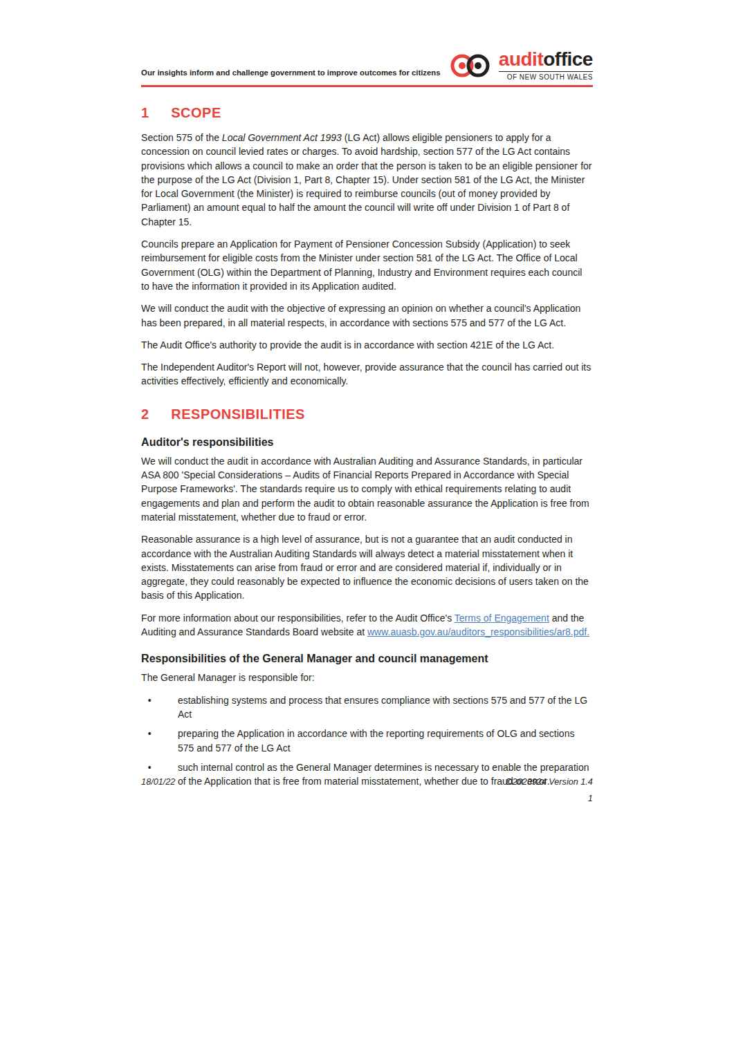Our insights inform and challenge government to improve outcomes for citizens
audit office
OF NEW SOUTH WALES
1 SCOPE
Section 575 of the Local Government Act 1993 (LG Act) allows eligible pensioners to apply for a concession on council levied rates or charges. To avoid hardship, section 577 of the LG Act contains provisions which allows a council to make an order that the person is taken to be an eligible pensioner for the purpose of the LG Act (Division 1, Part 8, Chapter 15). Under section 581 of the LG Act, the Minister for Local Government (the Minister) is required to reimburse councils (out of money provided by Parliament) an amount equal to half the amount the council will write off under Division 1 of Part 8 of Chapter 15.
Councils prepare an Application for Payment of Pensioner Concession Subsidy (Application) to seek reimbursement for eligible costs from the Minister under section 581 of the LG Act. The Office of Local Government (OLG) within the Department of Planning, Industry and Environment requires each council to have the information it provided in its Application audited.
We will conduct the audit with the objective of expressing an opinion on whether a council's Application has been prepared, in all material respects, in accordance with sections 575 and 577 of the LG Act.
The Audit Office's authority to provide the audit is in accordance with section 421E of the LG Act.
The Independent Auditor's Report will not, however, provide assurance that the council has carried out its activities effectively, efficiently and economically.
2 RESPONSIBILITIES
Auditor's responsibilities
We will conduct the audit in accordance with Australian Auditing and Assurance Standards, in particular ASA 800 'Special Considerations – Audits of Financial Reports Prepared in Accordance with Special Purpose Frameworks'. The standards require us to comply with ethical requirements relating to audit engagements and plan and perform the audit to obtain reasonable assurance the Application is free from material misstatement, whether due to fraud or error.
Reasonable assurance is a high level of assurance, but is not a guarantee that an audit conducted in accordance with the Australian Auditing Standards will always detect a material misstatement when it exists. Misstatements can arise from fraud or error and are considered material if, individually or in aggregate, they could reasonably be expected to influence the economic decisions of users taken on the basis of this Application.
For more information about our responsibilities, refer to the Audit Office's Terms of Engagement and the Auditing and Assurance Standards Board website at www.auasb.gov.au/auditors_responsibilities/ar8.pdf.
Responsibilities of the General Manager and council management
The General Manager is responsible for:
establishing systems and process that ensures compliance with sections 575 and 577 of the LG Act
preparing the Application in accordance with the reporting requirements of OLG and sections 575 and 577 of the LG Act
such internal control as the General Manager determines is necessary to enable the preparation of the Application that is free from material misstatement, whether due to fraud or error.
18/01/22 D2023924 Version 1.4
1